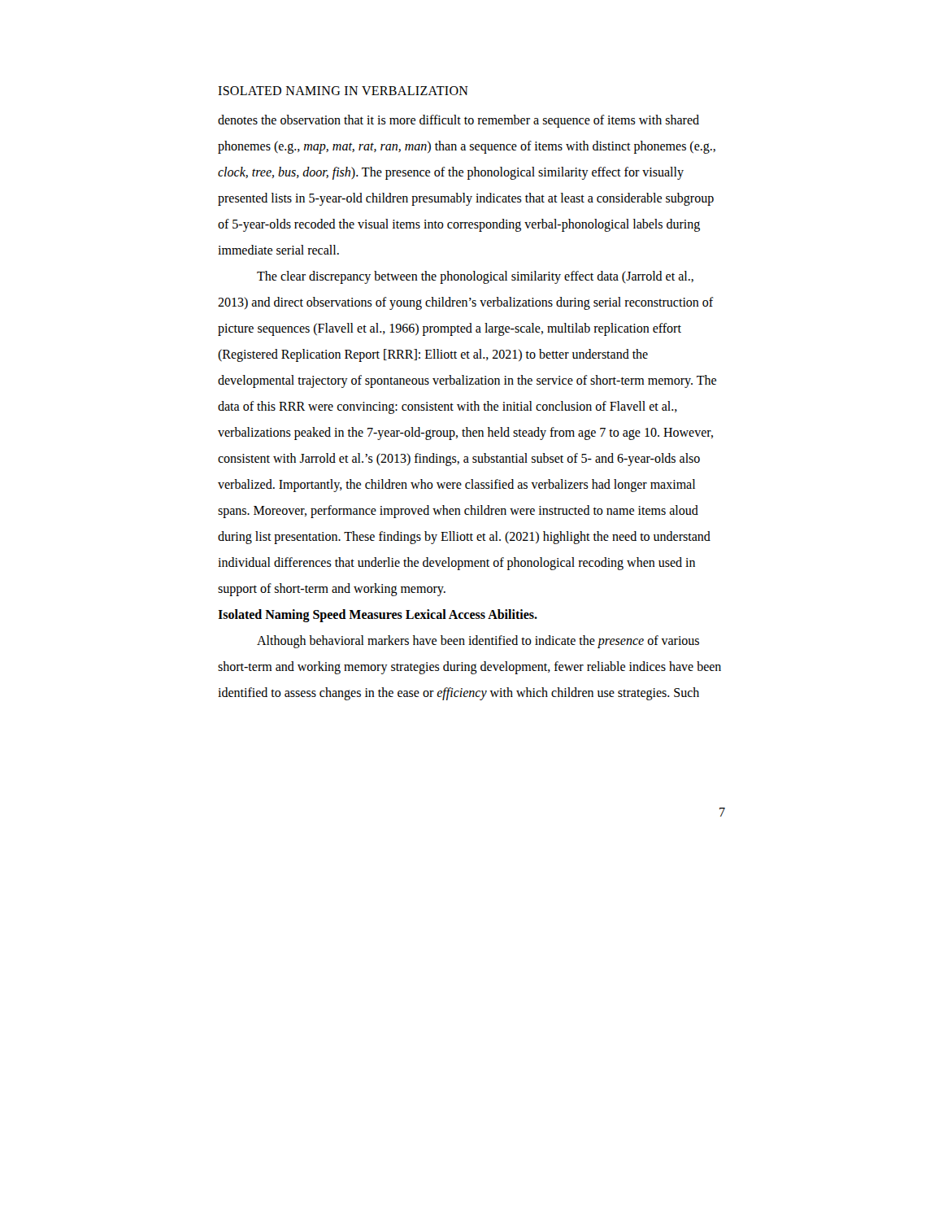ISOLATED NAMING IN VERBALIZATION
denotes the observation that it is more difficult to remember a sequence of items with shared phonemes (e.g., map, mat, rat, ran, man) than a sequence of items with distinct phonemes (e.g., clock, tree, bus, door, fish). The presence of the phonological similarity effect for visually presented lists in 5-year-old children presumably indicates that at least a considerable subgroup of 5-year-olds recoded the visual items into corresponding verbal-phonological labels during immediate serial recall.
The clear discrepancy between the phonological similarity effect data (Jarrold et al., 2013) and direct observations of young children’s verbalizations during serial reconstruction of picture sequences (Flavell et al., 1966) prompted a large-scale, multilab replication effort (Registered Replication Report [RRR]: Elliott et al., 2021) to better understand the developmental trajectory of spontaneous verbalization in the service of short-term memory. The data of this RRR were convincing: consistent with the initial conclusion of Flavell et al., verbalizations peaked in the 7-year-old-group, then held steady from age 7 to age 10. However, consistent with Jarrold et al.’s (2013) findings, a substantial subset of 5- and 6-year-olds also verbalized. Importantly, the children who were classified as verbalizers had longer maximal spans. Moreover, performance improved when children were instructed to name items aloud during list presentation. These findings by Elliott et al. (2021) highlight the need to understand individual differences that underlie the development of phonological recoding when used in support of short-term and working memory.
Isolated Naming Speed Measures Lexical Access Abilities.
Although behavioral markers have been identified to indicate the presence of various short-term and working memory strategies during development, fewer reliable indices have been identified to assess changes in the ease or efficiency with which children use strategies. Such
7